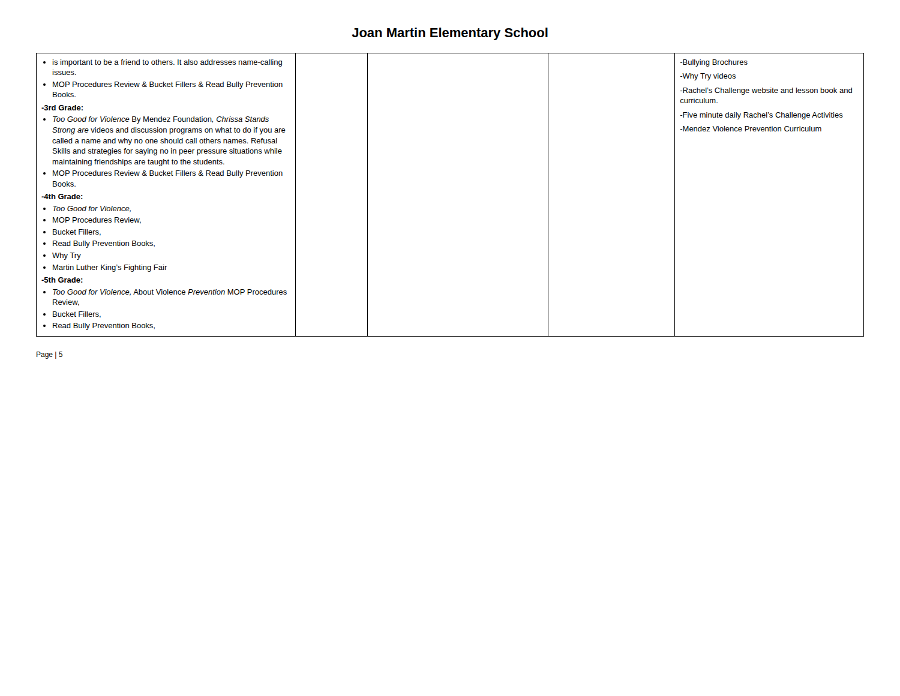Joan Martin Elementary School
| is important to be a friend to others. It also addresses name-calling issues. MOP Procedures Review & Bucket Fillers & Read Bully Prevention Books. -3rd Grade: Too Good for Violence By Mendez Foundation , Chrissa Stands Strong are videos and discussion programs on what to do if you are called a name and why no one should call others names. Refusal Skills and strategies for saying no in peer pressure situations while maintaining friendships are taught to the students. MOP Procedures Review & Bucket Fillers & Read Bully Prevention Books. -4th Grade: Too Good for Violence, MOP Procedures Review, Bucket Fillers, Read Bully Prevention Books, Why Try Martin Luther King’s Fighting Fair -5th Grade: Too Good for Violence, About Violence Prevention MOP Procedures Review, Bucket Fillers, Read Bully Prevention Books, | | | | -Bullying Brochures -Why Try videos -Rachel’s Challenge website and lesson book and curriculum. -Five minute daily Rachel’s Challenge Activities -Mendez Violence Prevention Curriculum |
Page | 5